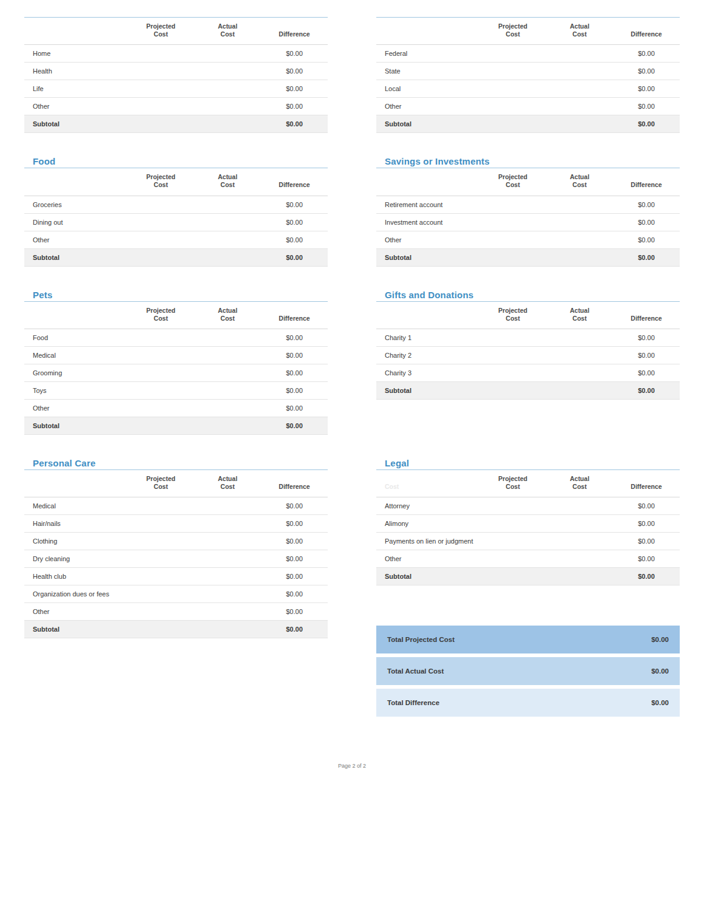| | Projected Cost | Actual Cost | Difference |
| --- | --- | --- | --- |
| Home | | | $0.00 |
| Health | | | $0.00 |
| Life | | | $0.00 |
| Other | | | $0.00 |
| Subtotal | | | $0.00 |
| | Projected Cost | Actual Cost | Difference |
| --- | --- | --- | --- |
| Federal | | | $0.00 |
| State | | | $0.00 |
| Local | | | $0.00 |
| Other | | | $0.00 |
| Subtotal | | | $0.00 |
Food
| | Projected Cost | Actual Cost | Difference |
| --- | --- | --- | --- |
| Groceries | | | $0.00 |
| Dining out | | | $0.00 |
| Other | | | $0.00 |
| Subtotal | | | $0.00 |
Savings or Investments
| | Projected Cost | Actual Cost | Difference |
| --- | --- | --- | --- |
| Retirement account | | | $0.00 |
| Investment account | | | $0.00 |
| Other | | | $0.00 |
| Subtotal | | | $0.00 |
Pets
| | Projected Cost | Actual Cost | Difference |
| --- | --- | --- | --- |
| Food | | | $0.00 |
| Medical | | | $0.00 |
| Grooming | | | $0.00 |
| Toys | | | $0.00 |
| Other | | | $0.00 |
| Subtotal | | | $0.00 |
Gifts and Donations
| | Projected Cost | Actual Cost | Difference |
| --- | --- | --- | --- |
| Charity 1 | | | $0.00 |
| Charity 2 | | | $0.00 |
| Charity 3 | | | $0.00 |
| Subtotal | | | $0.00 |
Personal Care
| | Projected Cost | Actual Cost | Difference |
| --- | --- | --- | --- |
| Medical | | | $0.00 |
| Hair/nails | | | $0.00 |
| Clothing | | | $0.00 |
| Dry cleaning | | | $0.00 |
| Health club | | | $0.00 |
| Organization dues or fees | | | $0.00 |
| Other | | | $0.00 |
| Subtotal | | | $0.00 |
Legal
| Cost | Projected Cost | Actual Cost | Difference |
| --- | --- | --- | --- |
| Attorney | | | $0.00 |
| Alimony | | | $0.00 |
| Payments on lien or judgment | | | $0.00 |
| Other | | | $0.00 |
| Subtotal | | | $0.00 |
| Total Projected Cost | $0.00 |
| Total Actual Cost | $0.00 |
| Total Difference | $0.00 |
Page 2 of 2